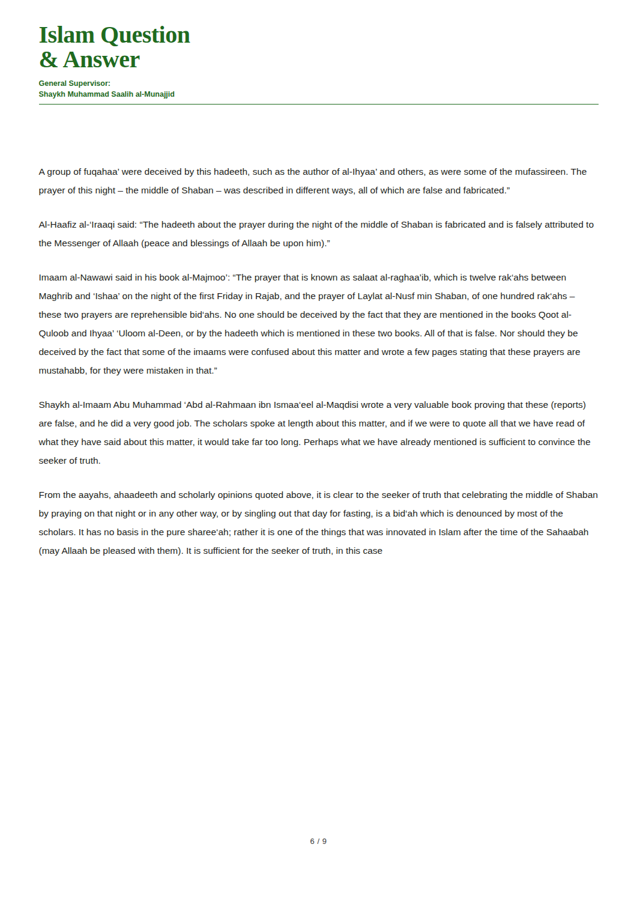Islam Question
& Answer
General Supervisor: Shaykh Muhammad Saalih al-Munajjid
A group of fuqahaa’ were deceived by this hadeeth, such as the author of al-Ihyaa’ and others, as were some of the mufassireen. The prayer of this night – the middle of Shaban – was described in different ways, all of which are false and fabricated.”
Al-Haafiz al-‘Iraaqi said: “The hadeeth about the prayer during the night of the middle of Shaban is fabricated and is falsely attributed to the Messenger of Allaah (peace and blessings of Allaah be upon him).”
Imaam al-Nawawi said in his book al-Majmoo’: “The prayer that is known as salaat al-raghaa’ib, which is twelve rak‘ahs between Maghrib and ‘Ishaa’ on the night of the first Friday in Rajab, and the prayer of Laylat al-Nusf min Shaban, of one hundred rak‘ahs – these two prayers are reprehensible bid‘ahs. No one should be deceived by the fact that they are mentioned in the books Qoot al-Quloob and Ihyaa’ ‘Uloom al-Deen, or by the hadeeth which is mentioned in these two books. All of that is false. Nor should they be deceived by the fact that some of the imaams were confused about this matter and wrote a few pages stating that these prayers are mustahabb, for they were mistaken in that.”
Shaykh al-Imaam Abu Muhammad ‘Abd al-Rahmaan ibn Ismaa‘eel al-Maqdisi wrote a very valuable book proving that these (reports) are false, and he did a very good job. The scholars spoke at length about this matter, and if we were to quote all that we have read of what they have said about this matter, it would take far too long. Perhaps what we have already mentioned is sufficient to convince the seeker of truth.
From the aayahs, ahaadeeth and scholarly opinions quoted above, it is clear to the seeker of truth that celebrating the middle of Shaban by praying on that night or in any other way, or by singling out that day for fasting, is a bid‘ah which is denounced by most of the scholars. It has no basis in the pure sharee‘ah; rather it is one of the things that was innovated in Islam after the time of the Sahaabah (may Allaah be pleased with them). It is sufficient for the seeker of truth, in this case
6 / 9